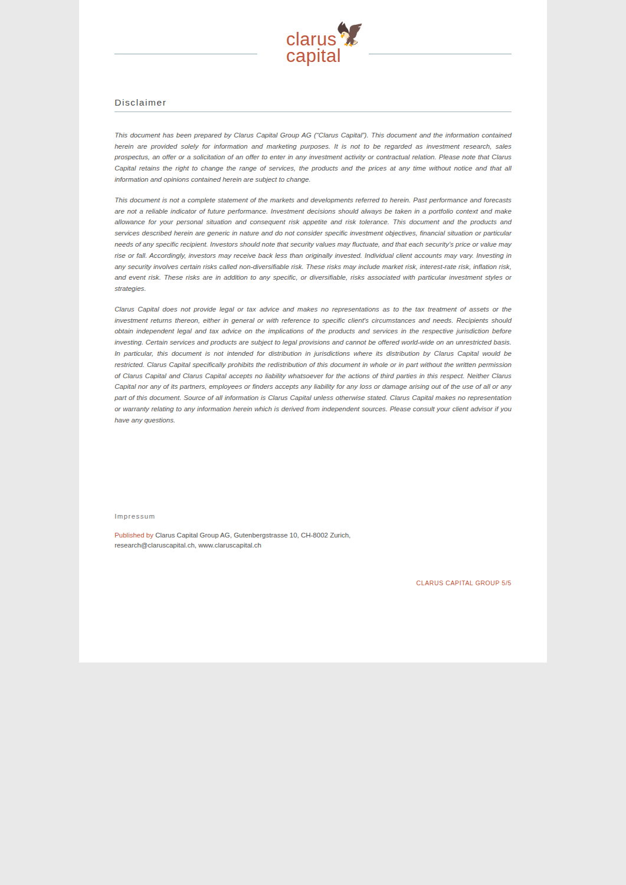🦅 clarus capital
Disclaimer
This document has been prepared by Clarus Capital Group AG (“Clarus Capital”). This document and the information contained herein are provided solely for information and marketing purposes. It is not to be regarded as investment research, sales prospectus, an offer or a solicitation of an offer to enter in any investment activity or contractual relation. Please note that Clarus Capital retains the right to change the range of services, the products and the prices at any time without notice and that all information and opinions contained herein are subject to change.
This document is not a complete statement of the markets and developments referred to herein. Past performance and forecasts are not a reliable indicator of future performance. Investment decisions should always be taken in a portfolio context and make allowance for your personal situation and consequent risk appetite and risk tolerance. This document and the products and services described herein are generic in nature and do not consider specific investment objectives, financial situation or particular needs of any specific recipient. Investors should note that security values may fluctuate, and that each security’s price or value may rise or fall. Accordingly, investors may receive back less than originally invested. Individual client accounts may vary. Investing in any security involves certain risks called non-diversifiable risk. These risks may include market risk, interest-rate risk, inflation risk, and event risk. These risks are in addition to any specific, or diversifiable, risks associated with particular investment styles or strategies.
Clarus Capital does not provide legal or tax advice and makes no representations as to the tax treatment of assets or the investment returns thereon, either in general or with reference to specific client's circumstances and needs. Recipients should obtain independent legal and tax advice on the implications of the products and services in the respective jurisdiction before investing. Certain services and products are subject to legal provisions and cannot be offered world-wide on an unrestricted basis. In particular, this document is not intended for distribution in jurisdictions where its distribution by Clarus Capital would be restricted. Clarus Capital specifically prohibits the redistribution of this document in whole or in part without the written permission of Clarus Capital and Clarus Capital accepts no liability whatsoever for the actions of third parties in this respect. Neither Clarus Capital nor any of its partners, employees or finders accepts any liability for any loss or damage arising out of the use of all or any part of this document. Source of all information is Clarus Capital unless otherwise stated. Clarus Capital makes no representation or warranty relating to any information herein which is derived from independent sources. Please consult your client advisor if you have any questions.
Impressum
Published by Clarus Capital Group AG, Gutenbergstrasse 10, CH-8002 Zurich,
research@claruscapital.ch, www.claruscapital.ch
CLARUS CAPITAL GROUP 5/5